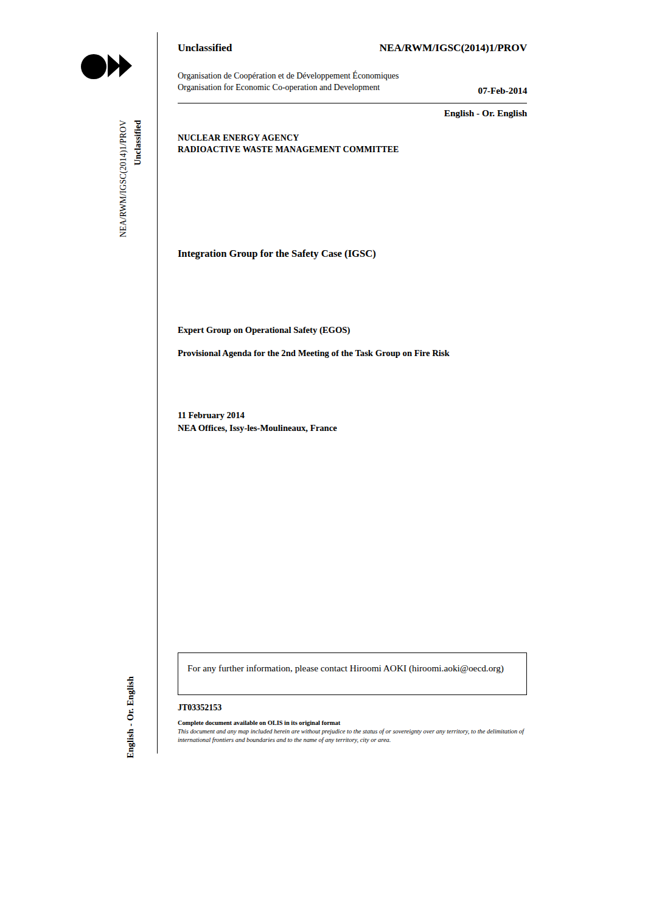NEA/RWM/IGSC(2014)1/PROV
Unclassified
English - Or. English
Unclassified
NEA/RWM/IGSC(2014)1/PROV
Organisation de Coopération et de Développement Économiques
Organisation for Economic Co-operation and Development
07-Feb-2014
English - Or. English
NUCLEAR ENERGY AGENCY
RADIOACTIVE WASTE MANAGEMENT COMMITTEE
Integration Group for the Safety Case (IGSC)
Expert Group on Operational Safety (EGOS)
Provisional Agenda for the 2nd Meeting of the Task Group on Fire Risk
11 February 2014
NEA Offices, Issy-les-Moulineaux, France
For any further information, please contact Hiroomi AOKI (hiroomi.aoki@oecd.org)
JT03352153
Complete document available on OLIS in its original format
This document and any map included herein are without prejudice to the status of or sovereignty over any territory, to the delimitation of international frontiers and boundaries and to the name of any territory, city or area.